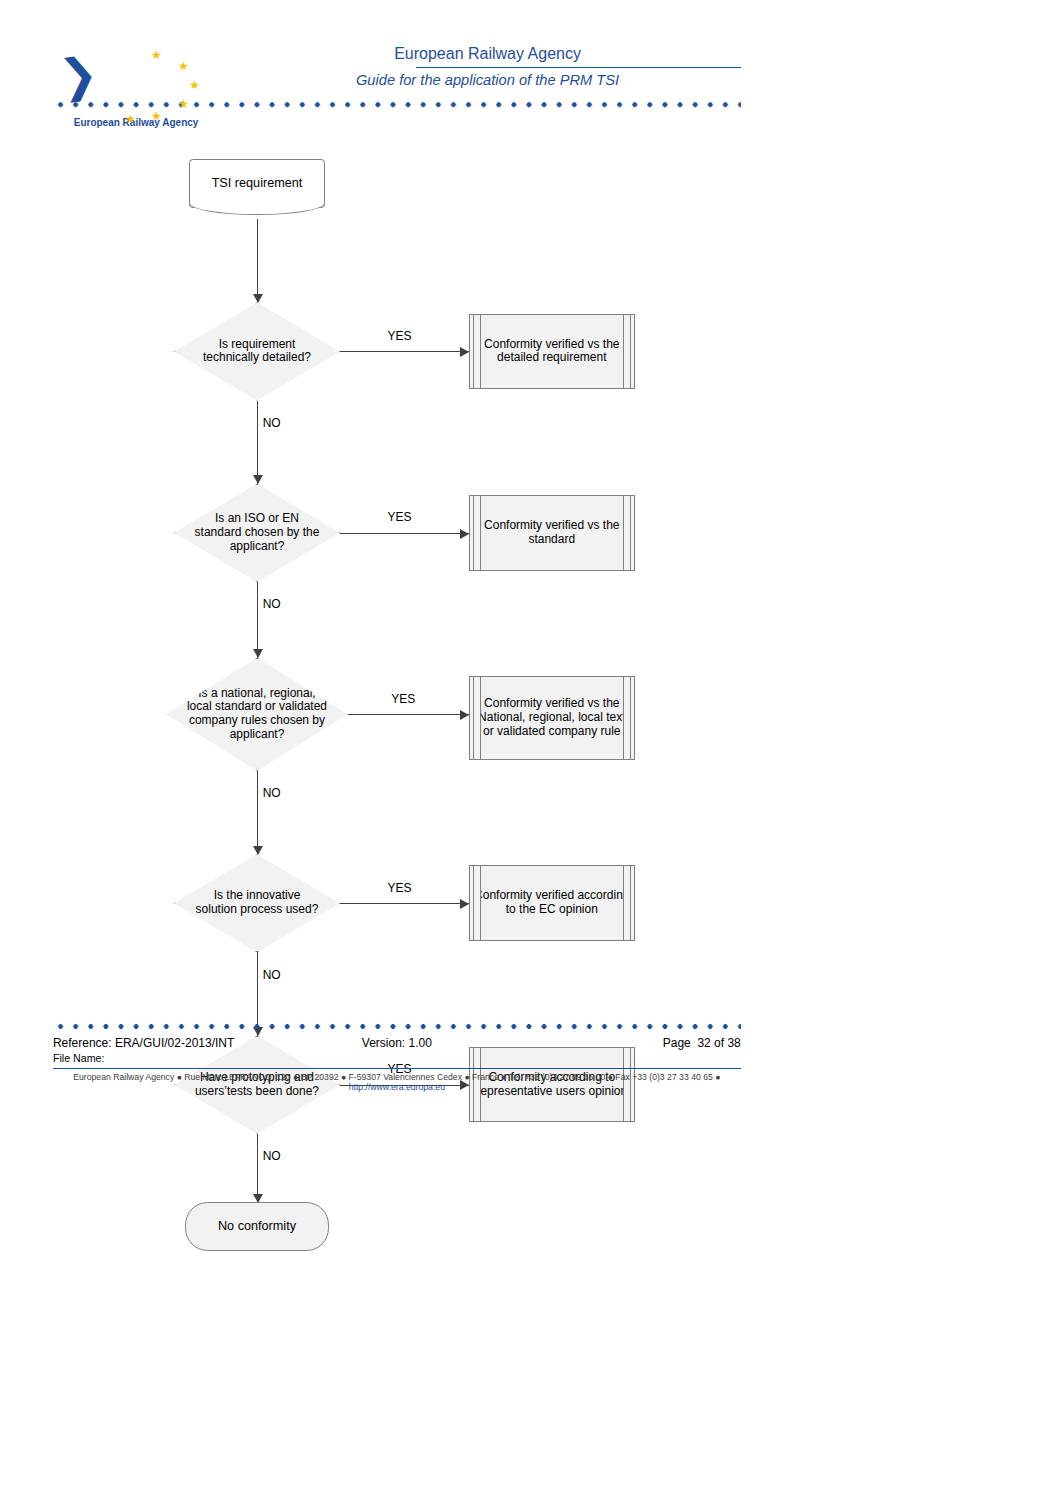❯ ★ ★ ★ ★ ★ ★
European Railway Agency
European Railway Agency
Guide for the application of the PRM TSI
TSI requirement
Is requirement technically detailed?
YES
Conformity verified vs the detailed requirement
NO
Is an ISO or EN standard chosen by the applicant?
YES
Conformity verified vs the standard
NO
Is a national, regional, local standard or validated company rules chosen by applicant?
YES
Conformity verified vs the National, regional, local text or validated company rule
NO
Is the innovative solution process used?
YES
Conformity verified according to the EC opinion
NO
Have prototyping and users’tests been done?
YES
Conformity according to representative users opinion
NO
No conformity
Reference: ERA/GUI/02-2013/INT
Version: 1.00
Page 32 of 38
File Name:
European Railway Agency ● Rue Marc LEFRANCQ, 120 ● BP 20392 ● F-59307 Valenciennes Cedex ● France ● Tel. +33 (0)3 27 09 65 00 ● Fax +33 (0)3 27 33 40 65 ● http://www.era.europa.eu